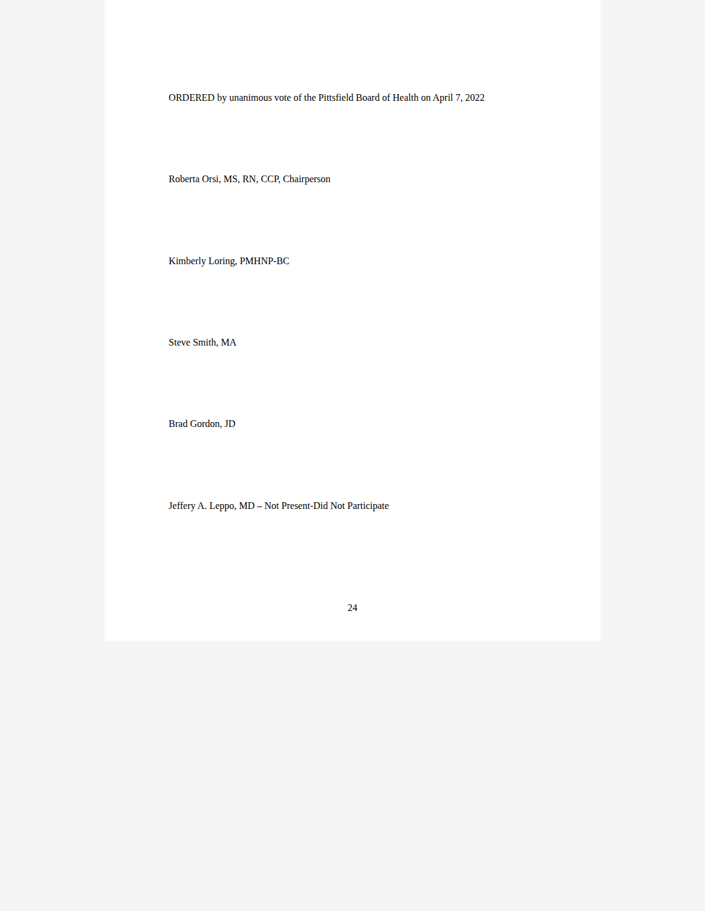ORDERED by unanimous vote of the Pittsfield Board of Health on April 7, 2022
Roberta Orsi, MS, RN, CCP, Chairperson
Kimberly Loring, PMHNP-BC
Steve Smith, MA
Brad Gordon, JD
Jeffery A. Leppo, MD – Not Present-Did Not Participate
24